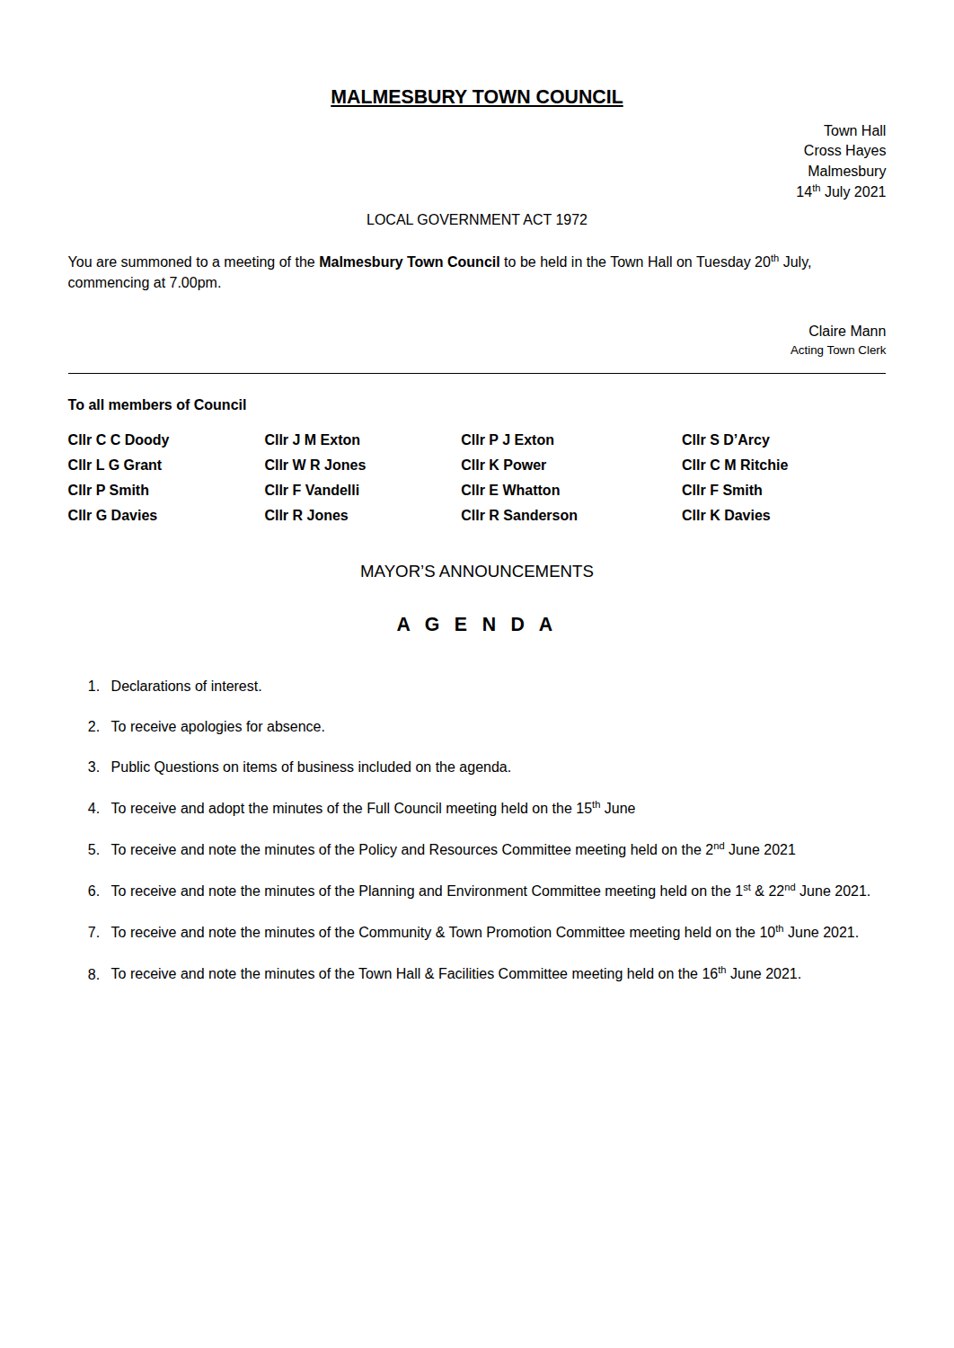MALMESBURY TOWN COUNCIL
Town Hall
Cross Hayes
Malmesbury
14th July 2021
LOCAL GOVERNMENT ACT 1972
You are summoned to a meeting of the Malmesbury Town Council to be held in the Town Hall on Tuesday 20th July, commencing at 7.00pm.
Claire Mann Acting Town Clerk
To all members of Council
| Cllr C C Doody | Cllr J M Exton | Cllr P J Exton | Cllr S D’Arcy |
| Cllr L G Grant | Cllr W R Jones | Cllr K Power | Cllr C M Ritchie |
| Cllr P Smith | Cllr F Vandelli | Cllr E Whatton | Cllr F Smith |
| Cllr G Davies | Cllr R Jones | Cllr R Sanderson | Cllr K Davies |
MAYOR’S ANNOUNCEMENTS
A G E N D A
Declarations of interest.
To receive apologies for absence.
Public Questions on items of business included on the agenda.
To receive and adopt the minutes of the Full Council meeting held on the 15th June
To receive and note the minutes of the Policy and Resources Committee meeting held on the 2nd June 2021
To receive and note the minutes of the Planning and Environment Committee meeting held on the 1st & 22nd June 2021.
To receive and note the minutes of the Community & Town Promotion Committee meeting held on the 10th June 2021.
To receive and note the minutes of the Town Hall & Facilities Committee meeting held on the 16th June 2021.